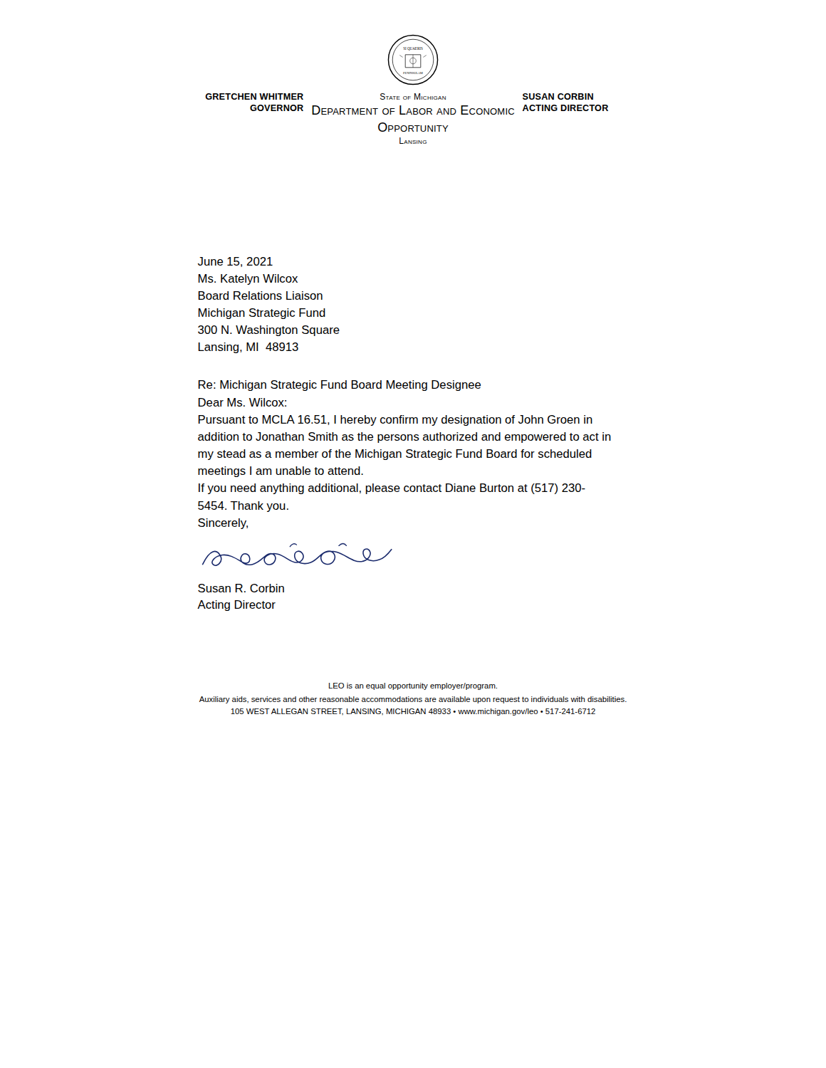GRETCHEN WHITMER
GOVERNOR
State of Michigan
Department of Labor and Economic Opportunity
Lansing
SUSAN CORBIN
ACTING DIRECTOR
June 15, 2021
Ms. Katelyn Wilcox
Board Relations Liaison
Michigan Strategic Fund
300 N. Washington Square
Lansing, MI 48913
Re: Michigan Strategic Fund Board Meeting Designee
Dear Ms. Wilcox:
Pursuant to MCLA 16.51, I hereby confirm my designation of John Groen in addition to Jonathan Smith as the persons authorized and empowered to act in my stead as a member of the Michigan Strategic Fund Board for scheduled meetings I am unable to attend.
If you need anything additional, please contact Diane Burton at (517) 230-5454. Thank you.
Sincerely,
Susan R. Corbin
Acting Director
LEO is an equal opportunity employer/program.
Auxiliary aids, services and other reasonable accommodations are available upon request to individuals with disabilities.
105 WEST ALLEGAN STREET, LANSING, MICHIGAN 48933 • www.michigan.gov/leo • 517-241-6712